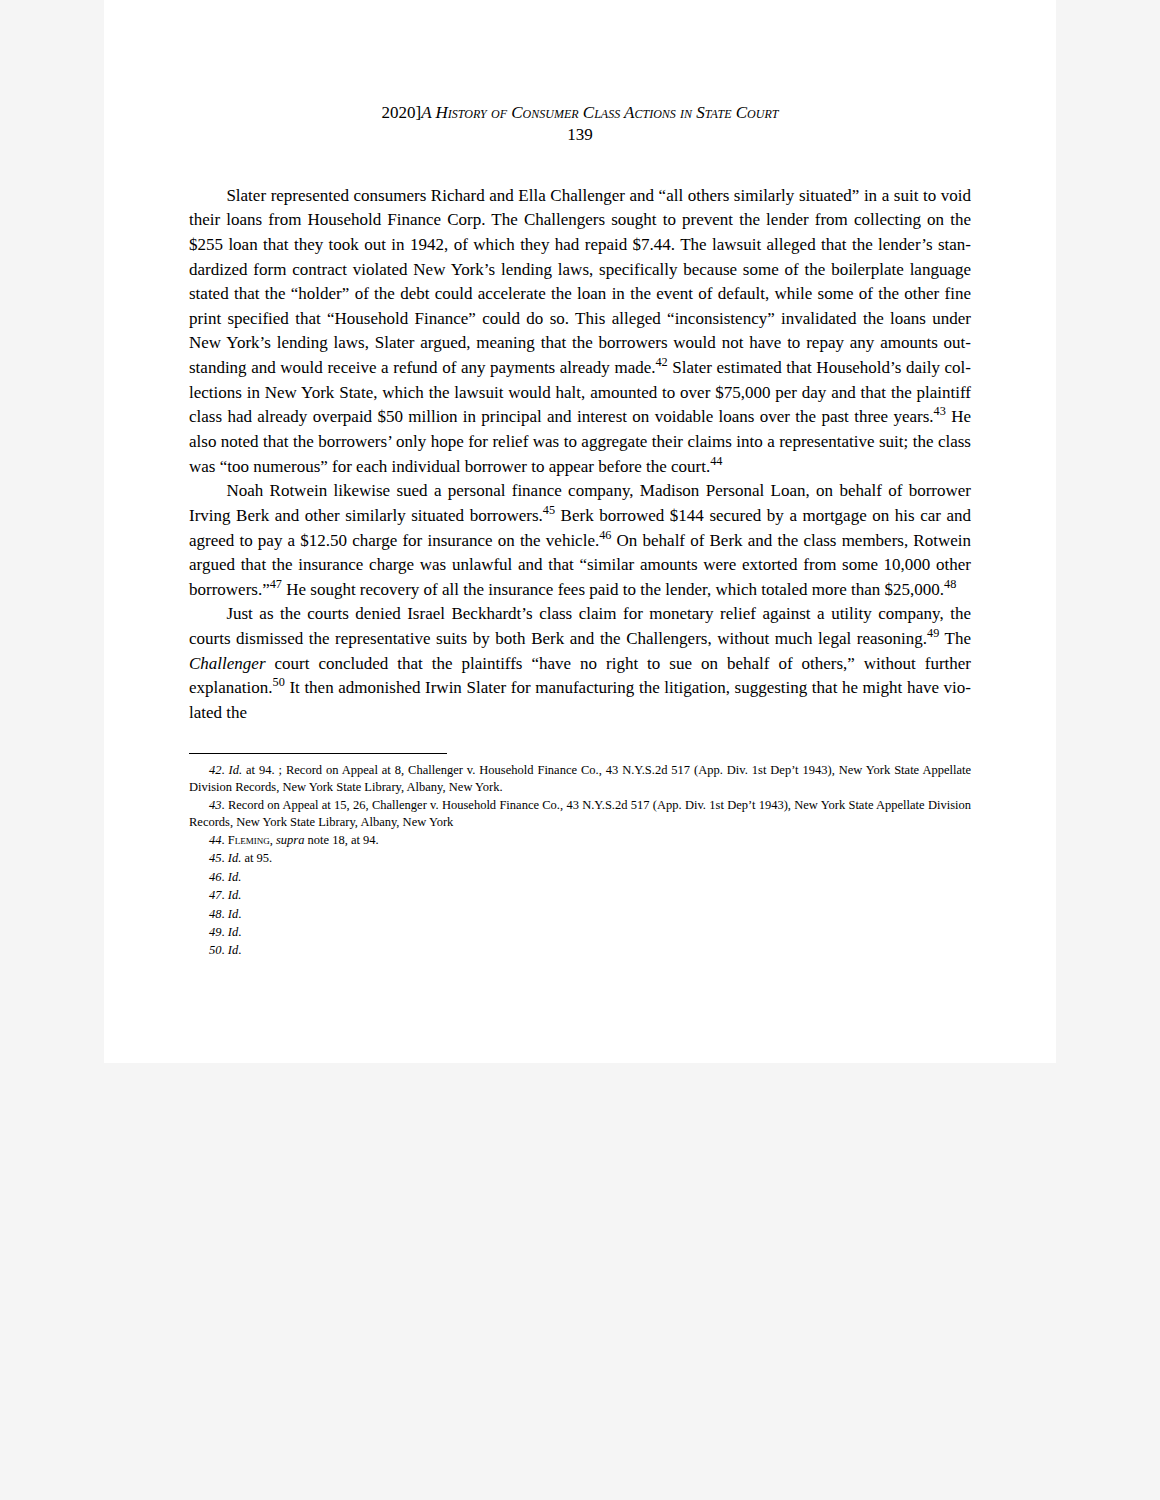2020] A History of Consumer Class Actions in State Court 139
Slater represented consumers Richard and Ella Challenger and “all others similarly situated” in a suit to void their loans from Household Finance Corp. The Challengers sought to prevent the lender from collecting on the $255 loan that they took out in 1942, of which they had repaid $7.44. The lawsuit alleged that the lender’s standardized form contract violated New York’s lending laws, specifically because some of the boilerplate language stated that the “holder” of the debt could accelerate the loan in the event of default, while some of the other fine print specified that “Household Finance” could do so. This alleged “inconsistency” invalidated the loans under New York’s lending laws, Slater argued, meaning that the borrowers would not have to repay any amounts outstanding and would receive a refund of any payments already made.42 Slater estimated that Household’s daily collections in New York State, which the lawsuit would halt, amounted to over $75,000 per day and that the plaintiff class had already overpaid $50 million in principal and interest on voidable loans over the past three years.43 He also noted that the borrowers’ only hope for relief was to aggregate their claims into a representative suit; the class was “too numerous” for each individual borrower to appear before the court.44
Noah Rotwein likewise sued a personal finance company, Madison Personal Loan, on behalf of borrower Irving Berk and other similarly situated borrowers.45 Berk borrowed $144 secured by a mortgage on his car and agreed to pay a $12.50 charge for insurance on the vehicle.46 On behalf of Berk and the class members, Rotwein argued that the insurance charge was unlawful and that “similar amounts were extorted from some 10,000 other borrowers.”47 He sought recovery of all the insurance fees paid to the lender, which totaled more than $25,000.48
Just as the courts denied Israel Beckhardt’s class claim for monetary relief against a utility company, the courts dismissed the representative suits by both Berk and the Challengers, without much legal reasoning.49 The Challenger court concluded that the plaintiffs “have no right to sue on behalf of others,” without further explanation.50 It then admonished Irwin Slater for manufacturing the litigation, suggesting that he might have violated the
42. Id. at 94. ; Record on Appeal at 8, Challenger v. Household Finance Co., 43 N.Y.S.2d 517 (App. Div. 1st Dep’t 1943), New York State Appellate Division Records, New York State Library, Albany, New York.
43. Record on Appeal at 15, 26, Challenger v. Household Finance Co., 43 N.Y.S.2d 517 (App. Div. 1st Dep’t 1943), New York State Appellate Division Records, New York State Library, Albany, New York
44. Fleming, supra note 18, at 94.
45. Id. at 95.
46. Id.
47. Id.
48. Id.
49. Id.
50. Id.